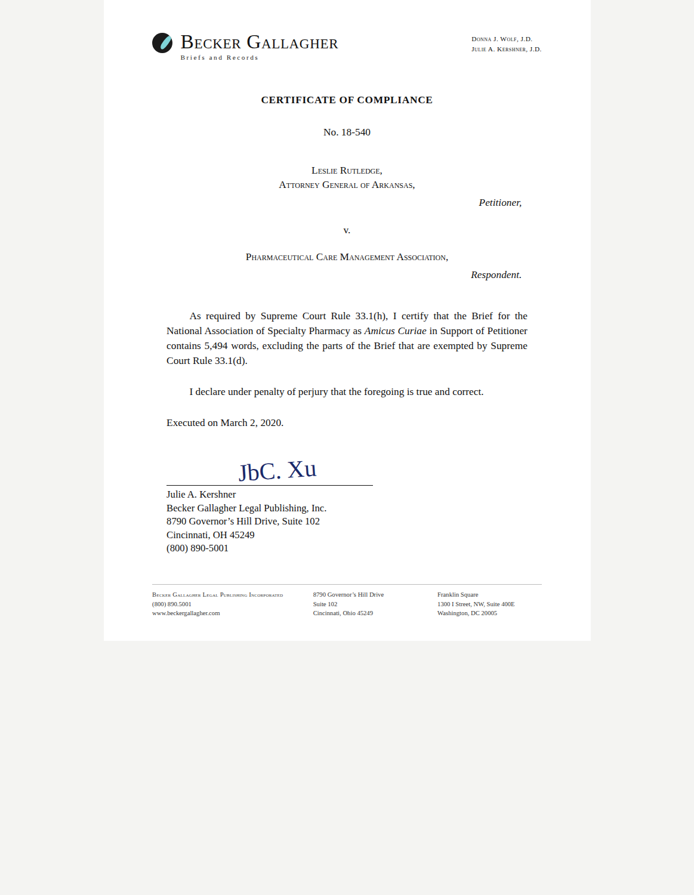Becker Gallagher
Briefs and Records
Donna J. Wolf, J.D.
Julie A. Kershner, J.D.
CERTIFICATE OF COMPLIANCE
No. 18-540
Leslie Rutledge,
Attorney General of Arkansas,
Petitioner,
v.
Pharmaceutical Care Management Association,
Respondent.
As required by Supreme Court Rule 33.1(h), I certify that the Brief for the National Association of Specialty Pharmacy as Amicus Curiae in Support of Petitioner contains 5,494 words, excluding the parts of the Brief that are exempted by Supreme Court Rule 33.1(d).
I declare under penalty of perjury that the foregoing is true and correct.
Executed on March 2, 2020.
JbC. Xu
Julie A. Kershner
Becker Gallagher Legal Publishing, Inc.
8790 Governor’s Hill Drive, Suite 102
Cincinnati, OH 45249
(800) 890-5001
Becker Gallagher Legal Publishing Incorporated
(800) 890.5001
www.beckergallagher.com
8790 Governor’s Hill Drive
Suite 102
Cincinnati, Ohio 45249
Franklin Square
1300 I Street, NW, Suite 400E
Washington, DC 20005